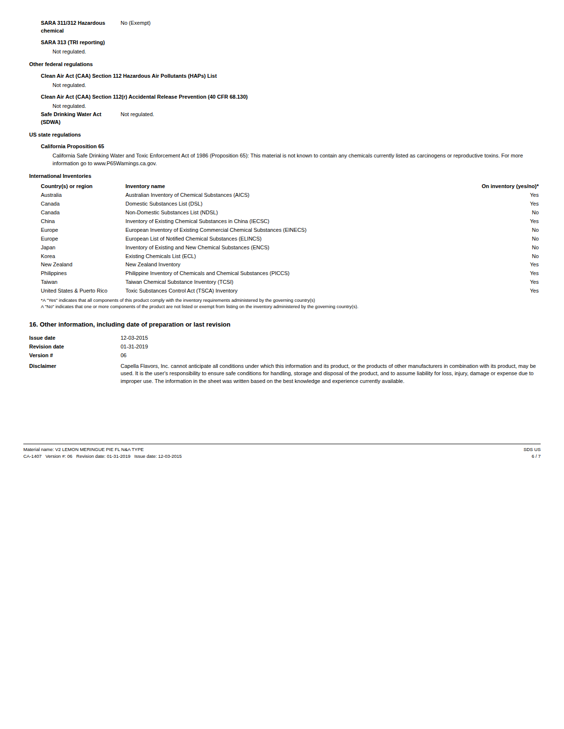SARA 311/312 Hazardous chemical
No (Exempt)
SARA 313 (TRI reporting)
Not regulated.
Other federal regulations
Clean Air Act (CAA) Section 112 Hazardous Air Pollutants (HAPs) List
Not regulated.
Clean Air Act (CAA) Section 112(r) Accidental Release Prevention (40 CFR 68.130)
Not regulated.
Safe Drinking Water Act (SDWA)
Not regulated.
US state regulations
California Proposition 65
California Safe Drinking Water and Toxic Enforcement Act of 1986 (Proposition 65): This material is not known to contain any chemicals currently listed as carcinogens or reproductive toxins. For more information go to www.P65Warnings.ca.gov.
International Inventories
| Country(s) or region | Inventory name | On inventory (yes/no)* |
| --- | --- | --- |
| Australia | Australian Inventory of Chemical Substances (AICS) | Yes |
| Canada | Domestic Substances List (DSL) | Yes |
| Canada | Non-Domestic Substances List (NDSL) | No |
| China | Inventory of Existing Chemical Substances in China (IECSC) | Yes |
| Europe | European Inventory of Existing Commercial Chemical Substances (EINECS) | No |
| Europe | European List of Notified Chemical Substances (ELINCS) | No |
| Japan | Inventory of Existing and New Chemical Substances (ENCS) | No |
| Korea | Existing Chemicals List (ECL) | No |
| New Zealand | New Zealand Inventory | Yes |
| Philippines | Philippine Inventory of Chemicals and Chemical Substances (PICCS) | Yes |
| Taiwan | Taiwan Chemical Substance Inventory (TCSI) | Yes |
| United States & Puerto Rico | Toxic Substances Control Act (TSCA) Inventory | Yes |
*A "Yes" indicates that all components of this product comply with the inventory requirements administered by the governing country(s)
A "No" indicates that one or more components of the product are not listed or exempt from listing on the inventory administered by the governing country(s).
16. Other information, including date of preparation or last revision
Issue date
12-03-2015
Revision date
01-31-2019
Version #
06
Disclaimer
Capella Flavors, Inc. cannot anticipate all conditions under which this information and its product, or the products of other manufacturers in combination with its product, may be used. It is the user's responsibility to ensure safe conditions for handling, storage and disposal of the product, and to assume liability for loss, injury, damage or expense due to improper use. The information in the sheet was written based on the best knowledge and experience currently available.
Material name: V2 LEMON MERINGUE PIE FL N&A TYPE
CA-1407 Version #: 06 Revision date: 01-31-2019 Issue date: 12-03-2015
SDS US
6 / 7